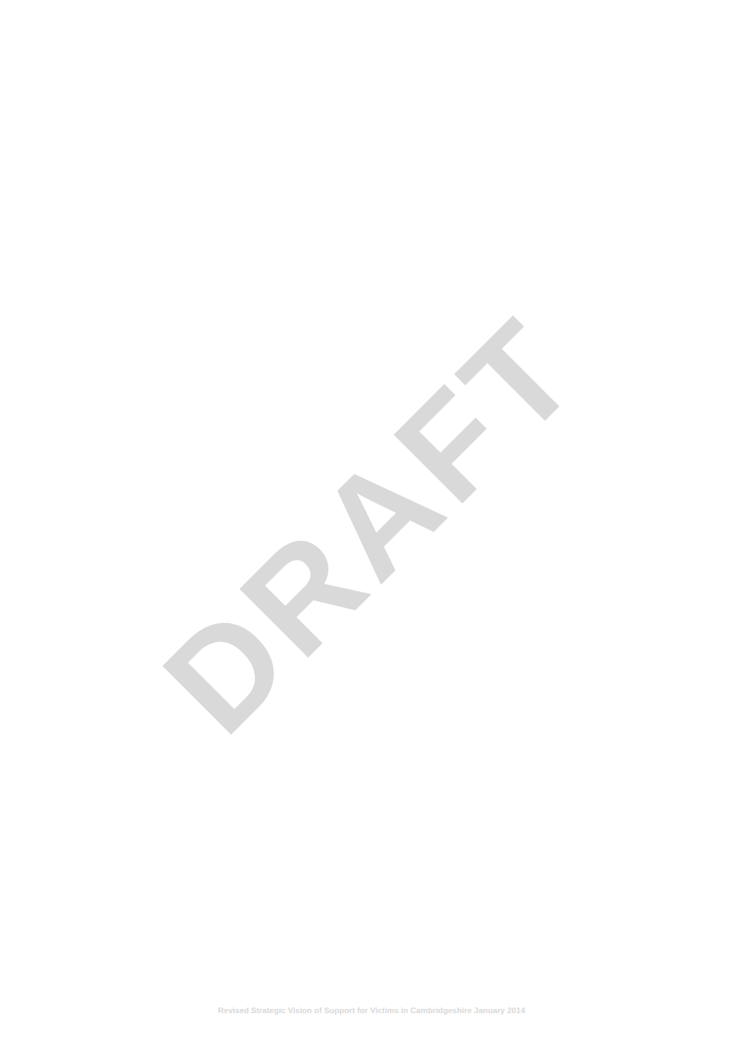DRAFT
Revised Strategic Vision of Support for Victims in Cambridgeshire January 2014